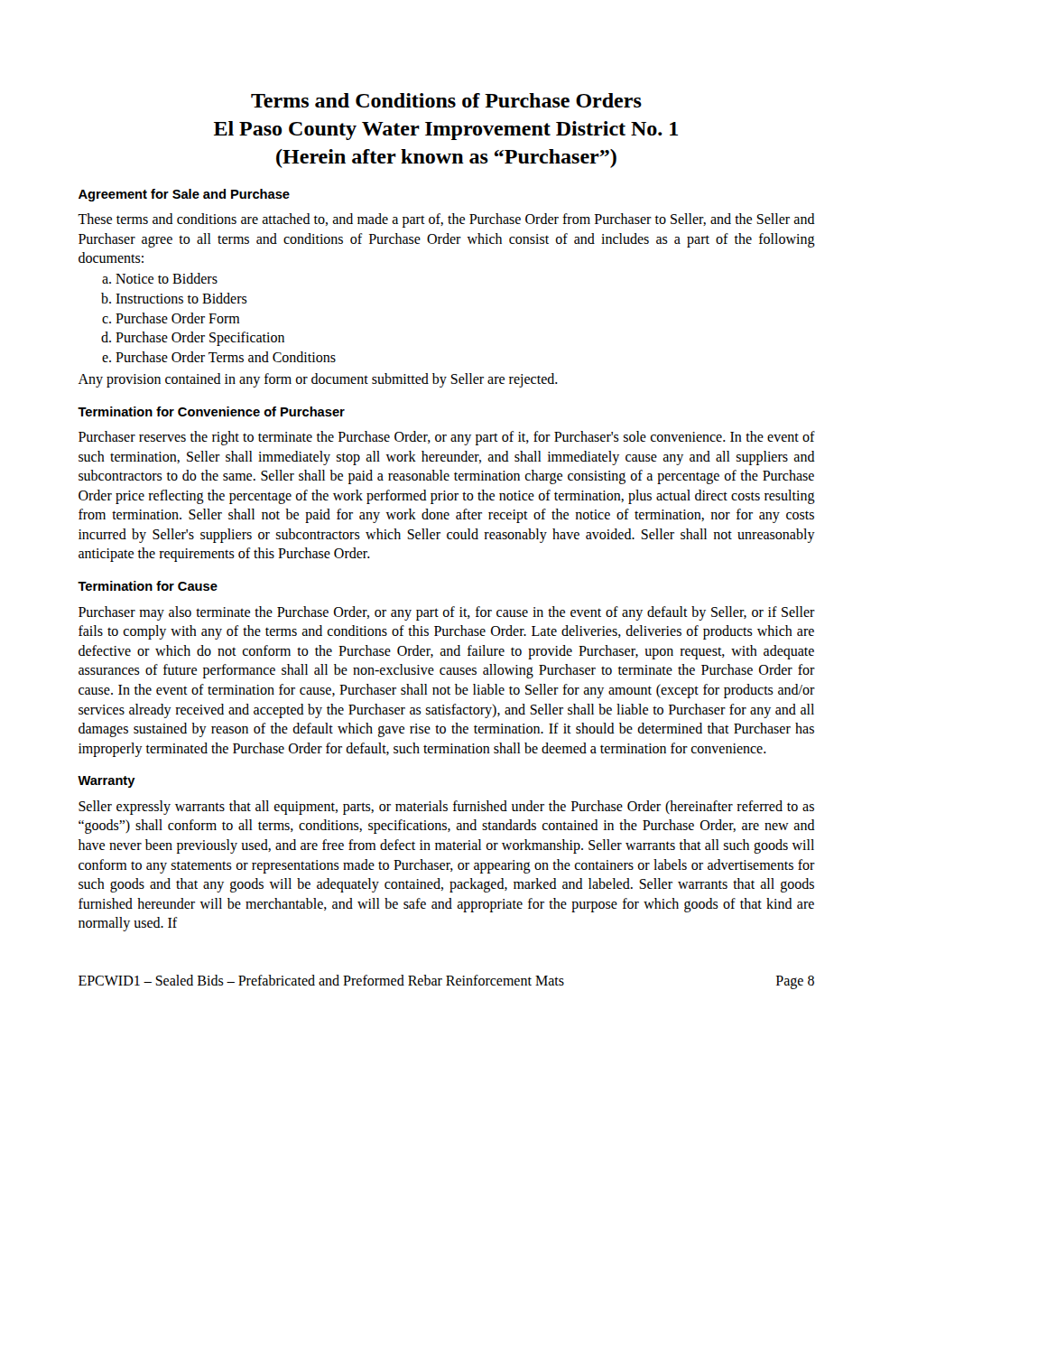Terms and Conditions of Purchase Orders El Paso County Water Improvement District No. 1 (Herein after known as “Purchaser”)
Agreement for Sale and Purchase
These terms and conditions are attached to, and made a part of, the Purchase Order from Purchaser to Seller, and the Seller and Purchaser agree to all terms and conditions of Purchase Order which consist of and includes as a part of the following documents:
Notice to Bidders
Instructions to Bidders
Purchase Order Form
Purchase Order Specification
Purchase Order Terms and Conditions
Any provision contained in any form or document submitted by Seller are rejected.
Termination for Convenience of Purchaser
Purchaser reserves the right to terminate the Purchase Order, or any part of it, for Purchaser's sole convenience. In the event of such termination, Seller shall immediately stop all work hereunder, and shall immediately cause any and all suppliers and subcontractors to do the same. Seller shall be paid a reasonable termination charge consisting of a percentage of the Purchase Order price reflecting the percentage of the work performed prior to the notice of termination, plus actual direct costs resulting from termination. Seller shall not be paid for any work done after receipt of the notice of termination, nor for any costs incurred by Seller's suppliers or subcontractors which Seller could reasonably have avoided. Seller shall not unreasonably anticipate the requirements of this Purchase Order.
Termination for Cause
Purchaser may also terminate the Purchase Order, or any part of it, for cause in the event of any default by Seller, or if Seller fails to comply with any of the terms and conditions of this Purchase Order. Late deliveries, deliveries of products which are defective or which do not conform to the Purchase Order, and failure to provide Purchaser, upon request, with adequate assurances of future performance shall all be non-exclusive causes allowing Purchaser to terminate the Purchase Order for cause. In the event of termination for cause, Purchaser shall not be liable to Seller for any amount (except for products and/or services already received and accepted by the Purchaser as satisfactory), and Seller shall be liable to Purchaser for any and all damages sustained by reason of the default which gave rise to the termination. If it should be determined that Purchaser has improperly terminated the Purchase Order for default, such termination shall be deemed a termination for convenience.
Warranty
Seller expressly warrants that all equipment, parts, or materials furnished under the Purchase Order (hereinafter referred to as “goods”) shall conform to all terms, conditions, specifications, and standards contained in the Purchase Order, are new and have never been previously used, and are free from defect in material or workmanship. Seller warrants that all such goods will conform to any statements or representations made to Purchaser, or appearing on the containers or labels or advertisements for such goods and that any goods will be adequately contained, packaged, marked and labeled. Seller warrants that all goods furnished hereunder will be merchantable, and will be safe and appropriate for the purpose for which goods of that kind are normally used. If
EPCWID1 – Sealed Bids – Prefabricated and Preformed Rebar Reinforcement Mats Page 8